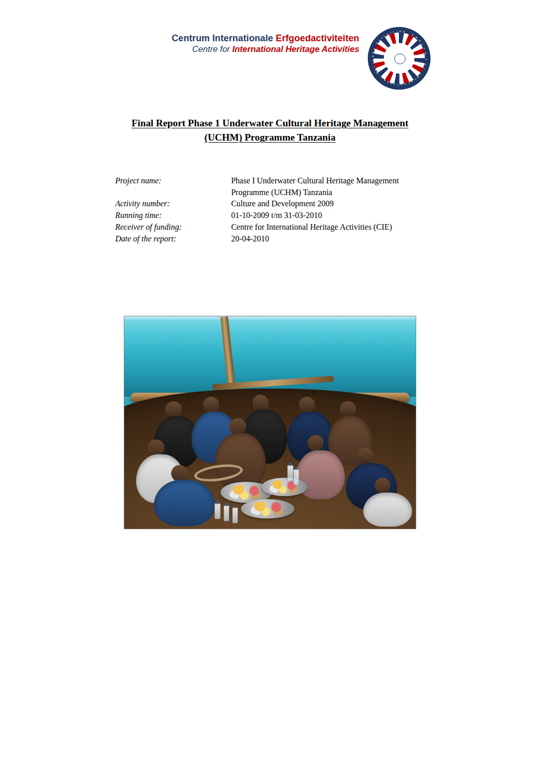Centrum Internationale Erfgoedactiviteiten
Centre for International Heritage Activities
C e n t r e f o r I n t e r n a t i o n a l H e r i t a g e A c t i v i t i e s
Final Report Phase 1 Underwater Cultural Heritage Management
(UCHM) Programme Tanzania
| Project name: | Phase I Underwater Cultural Heritage Management |
| | Programme (UCHM) Tanzania |
| Activity number: | Culture and Development 2009 |
| Running time: | 01-10-2009 t/m 31-03-2010 |
| Receiver of funding: | Centre for International Heritage Activities (CIE) |
| Date of the report: | 20-04-2010 |